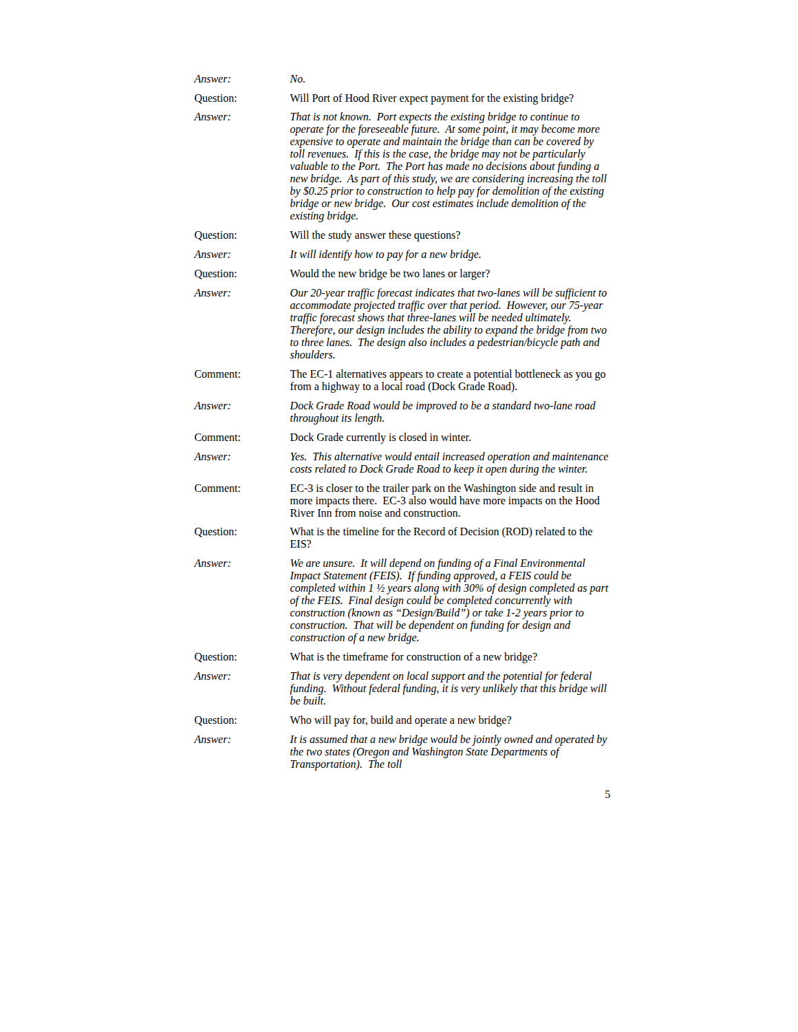Answer:
No.
Question:
Will Port of Hood River expect payment for the existing bridge?
Answer:
That is not known. Port expects the existing bridge to continue to operate for the foreseeable future. At some point, it may become more expensive to operate and maintain the bridge than can be covered by toll revenues. If this is the case, the bridge may not be particularly valuable to the Port. The Port has made no decisions about funding a new bridge. As part of this study, we are considering increasing the toll by $0.25 prior to construction to help pay for demolition of the existing bridge or new bridge. Our cost estimates include demolition of the existing bridge.
Question:
Will the study answer these questions?
Answer:
It will identify how to pay for a new bridge.
Question:
Would the new bridge be two lanes or larger?
Answer:
Our 20-year traffic forecast indicates that two-lanes will be sufficient to accommodate projected traffic over that period. However, our 75-year traffic forecast shows that three-lanes will be needed ultimately. Therefore, our design includes the ability to expand the bridge from two to three lanes. The design also includes a pedestrian/bicycle path and shoulders.
Comment:
The EC-1 alternatives appears to create a potential bottleneck as you go from a highway to a local road (Dock Grade Road).
Answer:
Dock Grade Road would be improved to be a standard two-lane road throughout its length.
Comment:
Dock Grade currently is closed in winter.
Answer:
Yes. This alternative would entail increased operation and maintenance costs related to Dock Grade Road to keep it open during the winter.
Comment:
EC-3 is closer to the trailer park on the Washington side and result in more impacts there. EC-3 also would have more impacts on the Hood River Inn from noise and construction.
Question:
What is the timeline for the Record of Decision (ROD) related to the EIS?
Answer:
We are unsure. It will depend on funding of a Final Environmental Impact Statement (FEIS). If funding approved, a FEIS could be completed within 1 ½ years along with 30% of design completed as part of the FEIS. Final design could be completed concurrently with construction (known as “Design/Build”) or take 1-2 years prior to construction. That will be dependent on funding for design and construction of a new bridge.
Question:
What is the timeframe for construction of a new bridge?
Answer:
That is very dependent on local support and the potential for federal funding. Without federal funding, it is very unlikely that this bridge will be built.
Question:
Who will pay for, build and operate a new bridge?
Answer:
It is assumed that a new bridge would be jointly owned and operated by the two states (Oregon and Washington State Departments of Transportation). The toll
5